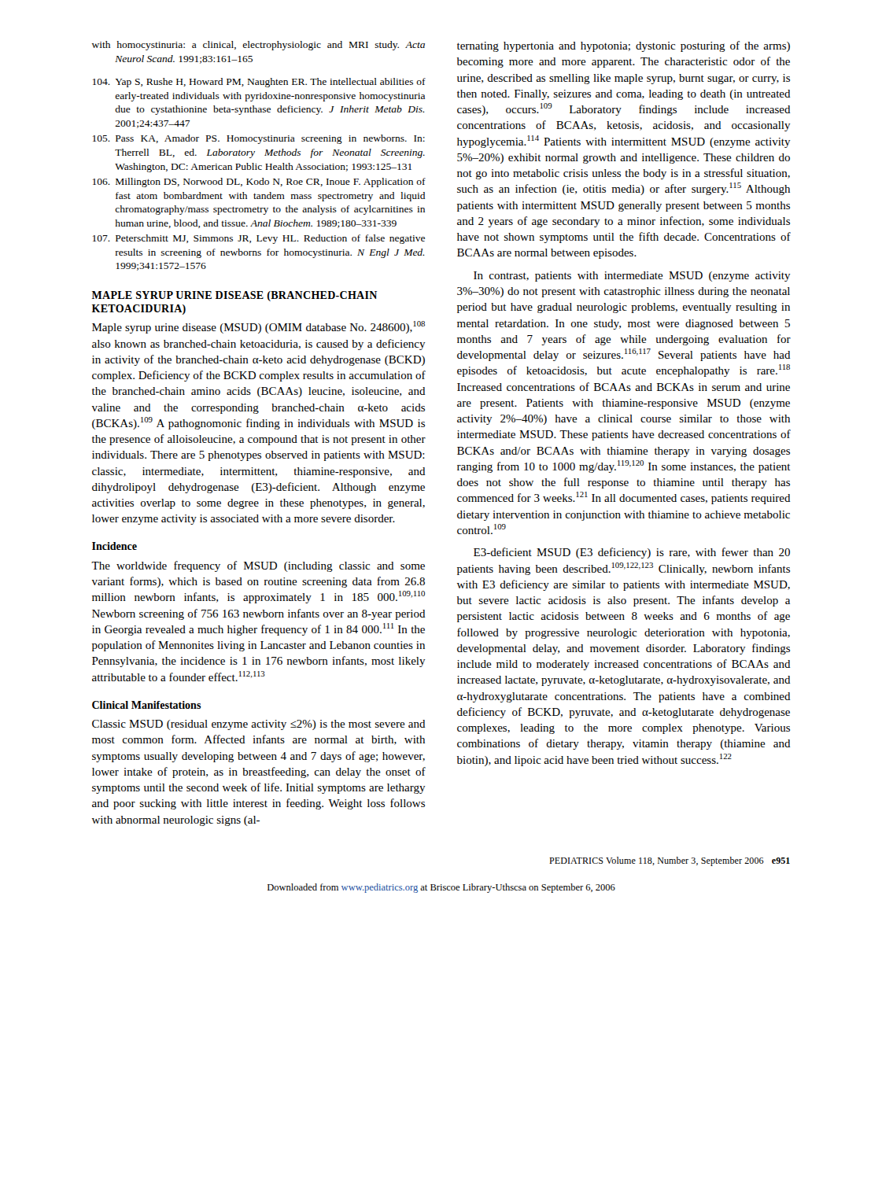with homocystinuria: a clinical, electrophysiologic and MRI study. Acta Neurol Scand. 1991;83:161–165
104. Yap S, Rushe H, Howard PM, Naughten ER. The intellectual abilities of early-treated individuals with pyridoxine-nonresponsive homocystinuria due to cystathionine beta-synthase deficiency. J Inherit Metab Dis. 2001;24:437–447
105. Pass KA, Amador PS. Homocystinuria screening in newborns. In: Therrell BL, ed. Laboratory Methods for Neonatal Screening. Washington, DC: American Public Health Association; 1993:125–131
106. Millington DS, Norwood DL, Kodo N, Roe CR, Inoue F. Application of fast atom bombardment with tandem mass spectrometry and liquid chromatography/mass spectrometry to the analysis of acylcarnitines in human urine, blood, and tissue. Anal Biochem. 1989;180–331-339
107. Peterschmitt MJ, Simmons JR, Levy HL. Reduction of false negative results in screening of newborns for homocystinuria. N Engl J Med. 1999;341:1572–1576
Maple Syrup Urine Disease (Branched-Chain Ketoaciduria)
Maple syrup urine disease (MSUD) (OMIM database No. 248600),108 also known as branched-chain ketoaciduria, is caused by a deficiency in activity of the branched-chain α-keto acid dehydrogenase (BCKD) complex. Deficiency of the BCKD complex results in accumulation of the branched-chain amino acids (BCAAs) leucine, isoleucine, and valine and the corresponding branched-chain α-keto acids (BCKAs).109 A pathognomonic finding in individuals with MSUD is the presence of alloisoleucine, a compound that is not present in other individuals. There are 5 phenotypes observed in patients with MSUD: classic, intermediate, intermittent, thiamine-responsive, and dihydrolipoyl dehydrogenase (E3)-deficient. Although enzyme activities overlap to some degree in these phenotypes, in general, lower enzyme activity is associated with a more severe disorder.
Incidence
The worldwide frequency of MSUD (including classic and some variant forms), which is based on routine screening data from 26.8 million newborn infants, is approximately 1 in 185 000.109,110 Newborn screening of 756 163 newborn infants over an 8-year period in Georgia revealed a much higher frequency of 1 in 84 000.111 In the population of Mennonites living in Lancaster and Lebanon counties in Pennsylvania, the incidence is 1 in 176 newborn infants, most likely attributable to a founder effect.112,113
Clinical Manifestations
Classic MSUD (residual enzyme activity ≤2%) is the most severe and most common form. Affected infants are normal at birth, with symptoms usually developing between 4 and 7 days of age; however, lower intake of protein, as in breastfeeding, can delay the onset of symptoms until the second week of life. Initial symptoms are lethargy and poor sucking with little interest in feeding. Weight loss follows with abnormal neurologic signs (al-
ternating hypertonia and hypotonia; dystonic posturing of the arms) becoming more and more apparent. The characteristic odor of the urine, described as smelling like maple syrup, burnt sugar, or curry, is then noted. Finally, seizures and coma, leading to death (in untreated cases), occurs.109 Laboratory findings include increased concentrations of BCAAs, ketosis, acidosis, and occasionally hypoglycemia.114 Patients with intermittent MSUD (enzyme activity 5%–20%) exhibit normal growth and intelligence. These children do not go into metabolic crisis unless the body is in a stressful situation, such as an infection (ie, otitis media) or after surgery.115 Although patients with intermittent MSUD generally present between 5 months and 2 years of age secondary to a minor infection, some individuals have not shown symptoms until the fifth decade. Concentrations of BCAAs are normal between episodes.
In contrast, patients with intermediate MSUD (enzyme activity 3%–30%) do not present with catastrophic illness during the neonatal period but have gradual neurologic problems, eventually resulting in mental retardation. In one study, most were diagnosed between 5 months and 7 years of age while undergoing evaluation for developmental delay or seizures.116,117 Several patients have had episodes of ketoacidosis, but acute encephalopathy is rare.118 Increased concentrations of BCAAs and BCKAs in serum and urine are present. Patients with thiamine-responsive MSUD (enzyme activity 2%–40%) have a clinical course similar to those with intermediate MSUD. These patients have decreased concentrations of BCKAs and/or BCAAs with thiamine therapy in varying dosages ranging from 10 to 1000 mg/day.119,120 In some instances, the patient does not show the full response to thiamine until therapy has commenced for 3 weeks.121 In all documented cases, patients required dietary intervention in conjunction with thiamine to achieve metabolic control.109
E3-deficient MSUD (E3 deficiency) is rare, with fewer than 20 patients having been described.109,122,123 Clinically, newborn infants with E3 deficiency are similar to patients with intermediate MSUD, but severe lactic acidosis is also present. The infants develop a persistent lactic acidosis between 8 weeks and 6 months of age followed by progressive neurologic deterioration with hypotonia, developmental delay, and movement disorder. Laboratory findings include mild to moderately increased concentrations of BCAAs and increased lactate, pyruvate, α-ketoglutarate, α-hydroxyisovalerate, and α-hydroxyglutarate concentrations. The patients have a combined deficiency of BCKD, pyruvate, and α-ketoglutarate dehydrogenase complexes, leading to the more complex phenotype. Various combinations of dietary therapy, vitamin therapy (thiamine and biotin), and lipoic acid have been tried without success.122
PEDIATRICS Volume 118, Number 3, September 2006e951
Downloaded from www.pediatrics.org at Briscoe Library-Uthscsa on September 6, 2006